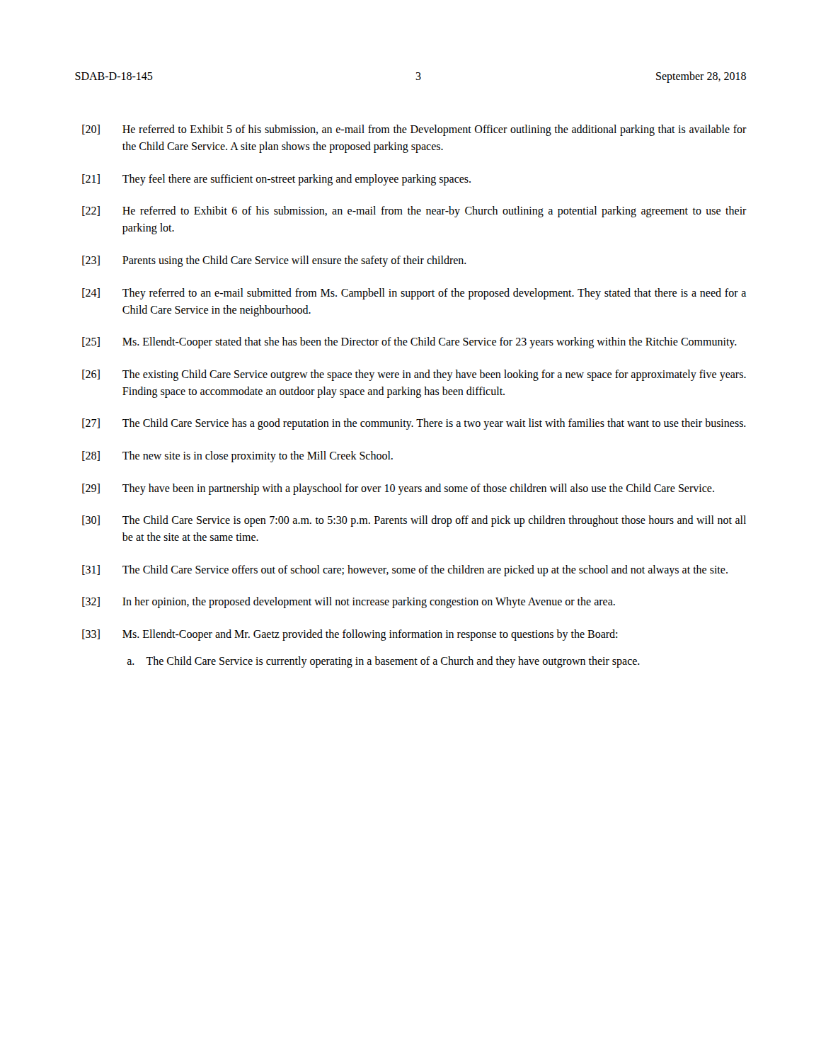SDAB-D-18-145 3 September 28, 2018
He referred to Exhibit 5 of his submission, an e-mail from the Development Officer outlining the additional parking that is available for the Child Care Service. A site plan shows the proposed parking spaces.
They feel there are sufficient on-street parking and employee parking spaces.
He referred to Exhibit 6 of his submission, an e-mail from the near-by Church outlining a potential parking agreement to use their parking lot.
Parents using the Child Care Service will ensure the safety of their children.
They referred to an e-mail submitted from Ms. Campbell in support of the proposed development. They stated that there is a need for a Child Care Service in the neighbourhood.
Ms. Ellendt-Cooper stated that she has been the Director of the Child Care Service for 23 years working within the Ritchie Community.
The existing Child Care Service outgrew the space they were in and they have been looking for a new space for approximately five years. Finding space to accommodate an outdoor play space and parking has been difficult.
The Child Care Service has a good reputation in the community. There is a two year wait list with families that want to use their business.
The new site is in close proximity to the Mill Creek School.
They have been in partnership with a playschool for over 10 years and some of those children will also use the Child Care Service.
The Child Care Service is open 7:00 a.m. to 5:30 p.m. Parents will drop off and pick up children throughout those hours and will not all be at the site at the same time.
The Child Care Service offers out of school care; however, some of the children are picked up at the school and not always at the site.
In her opinion, the proposed development will not increase parking congestion on Whyte Avenue or the area.
Ms. Ellendt-Cooper and Mr. Gaetz provided the following information in response to questions by the Board:
The Child Care Service is currently operating in a basement of a Church and they have outgrown their space.